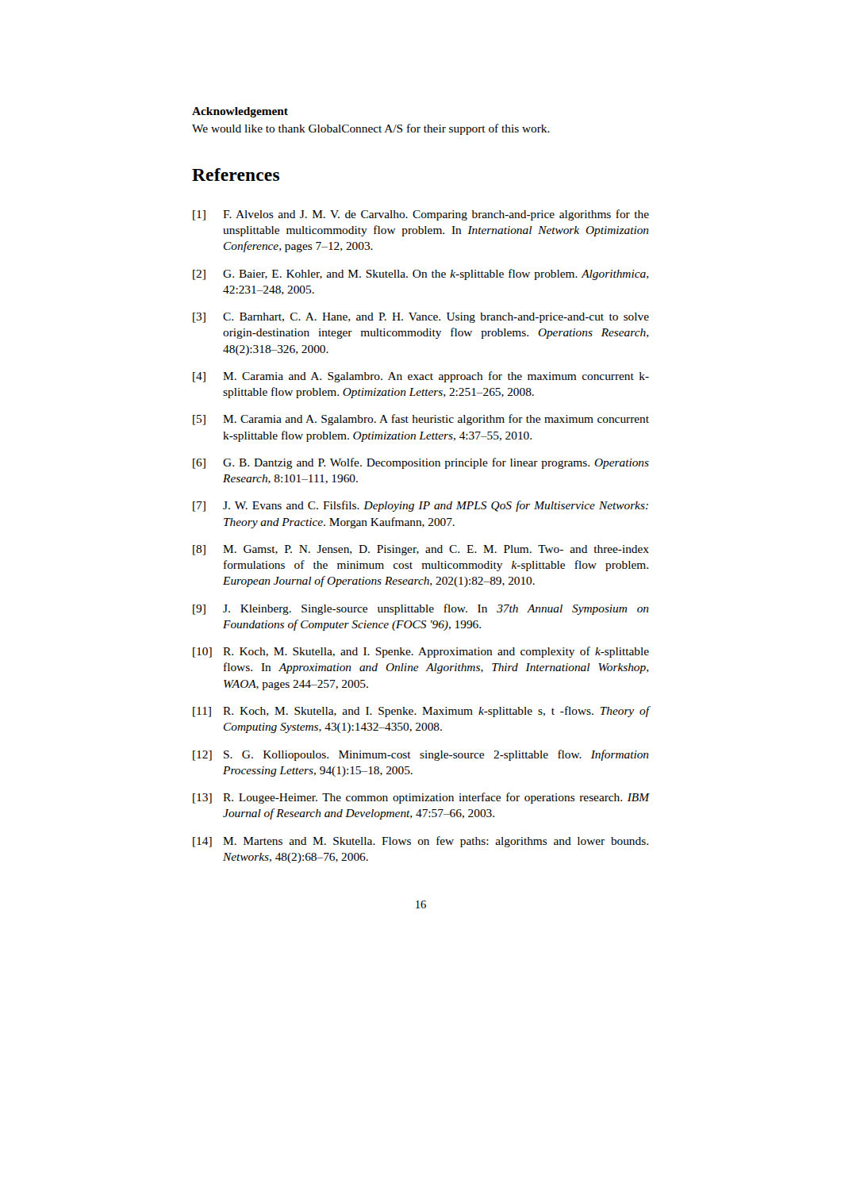Acknowledgement
We would like to thank GlobalConnect A/S for their support of this work.
References
[1] F. Alvelos and J. M. V. de Carvalho. Comparing branch-and-price algorithms for the unsplittable multicommodity flow problem. In International Network Optimization Conference, pages 7–12, 2003.
[2] G. Baier, E. Kohler, and M. Skutella. On the k-splittable flow problem. Algorithmica, 42:231–248, 2005.
[3] C. Barnhart, C. A. Hane, and P. H. Vance. Using branch-and-price-and-cut to solve origin-destination integer multicommodity flow problems. Operations Research, 48(2):318–326, 2000.
[4] M. Caramia and A. Sgalambro. An exact approach for the maximum concurrent k-splittable flow problem. Optimization Letters, 2:251–265, 2008.
[5] M. Caramia and A. Sgalambro. A fast heuristic algorithm for the maximum concurrent k-splittable flow problem. Optimization Letters, 4:37–55, 2010.
[6] G. B. Dantzig and P. Wolfe. Decomposition principle for linear programs. Operations Research, 8:101–111, 1960.
[7] J. W. Evans and C. Filsfils. Deploying IP and MPLS QoS for Multiservice Networks: Theory and Practice. Morgan Kaufmann, 2007.
[8] M. Gamst, P. N. Jensen, D. Pisinger, and C. E. M. Plum. Two- and three-index formulations of the minimum cost multicommodity k-splittable flow problem. European Journal of Operations Research, 202(1):82–89, 2010.
[9] J. Kleinberg. Single-source unsplittable flow. In 37th Annual Symposium on Foundations of Computer Science (FOCS '96), 1996.
[10] R. Koch, M. Skutella, and I. Spenke. Approximation and complexity of k-splittable flows. In Approximation and Online Algorithms, Third International Workshop, WAOA, pages 244–257, 2005.
[11] R. Koch, M. Skutella, and I. Spenke. Maximum k-splittable s, t -flows. Theory of Computing Systems, 43(1):1432–4350, 2008.
[12] S. G. Kolliopoulos. Minimum-cost single-source 2-splittable flow. Information Processing Letters, 94(1):15–18, 2005.
[13] R. Lougee-Heimer. The common optimization interface for operations research. IBM Journal of Research and Development, 47:57–66, 2003.
[14] M. Martens and M. Skutella. Flows on few paths: algorithms and lower bounds. Networks, 48(2):68–76, 2006.
16